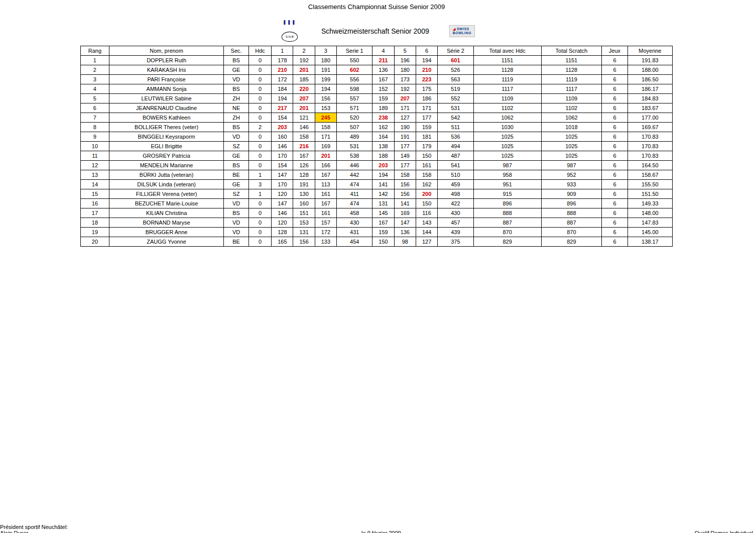Classements Championnat Suisse Senior 2009
❚❚❚
S.N.B
Schweizmeisterschaft Senior 2009
◢ SWISS
BOWLING
| Rang | Nom, prenom | Sec. | Hdc | 1 | 2 | 3 | Serie 1 | 4 | 5 | 6 | Série 2 | Total avec Hdc | Total Scratch | Jeux | Moyenne |
| --- | --- | --- | --- | --- | --- | --- | --- | --- | --- | --- | --- | --- | --- | --- | --- |
| 1 | DOPPLER Ruth | BS | 0 | 178 | 192 | 180 | 550 | 211 | 196 | 194 | 601 | 1151 | 1151 | 6 | 191.83 |
| 2 | KARAKASH Iris | GE | 0 | 210 | 201 | 191 | 602 | 136 | 180 | 210 | 526 | 1128 | 1128 | 6 | 188.00 |
| 3 | PARI Françoise | VD | 0 | 172 | 185 | 199 | 556 | 167 | 173 | 223 | 563 | 1119 | 1119 | 6 | 186.50 |
| 4 | AMMANN Sonja | BS | 0 | 184 | 220 | 194 | 598 | 152 | 192 | 175 | 519 | 1117 | 1117 | 6 | 186.17 |
| 5 | LEUTWILER Sabine | ZH | 0 | 194 | 207 | 156 | 557 | 159 | 207 | 186 | 552 | 1109 | 1109 | 6 | 184.83 |
| 6 | JEANRENAUD Claudine | NE | 0 | 217 | 201 | 153 | 571 | 189 | 171 | 171 | 531 | 1102 | 1102 | 6 | 183.67 |
| 7 | BOWERS Kathleen | ZH | 0 | 154 | 121 | 245 | 520 | 238 | 127 | 177 | 542 | 1062 | 1062 | 6 | 177.00 |
| 8 | BOLLIGER Theres (veter) | BS | 2 | 203 | 146 | 158 | 507 | 162 | 190 | 159 | 511 | 1030 | 1018 | 6 | 169.67 |
| 9 | BINGGELI Keysraporm | VD | 0 | 160 | 158 | 171 | 489 | 164 | 191 | 181 | 536 | 1025 | 1025 | 6 | 170.83 |
| 10 | EGLI Brigitte | SZ | 0 | 146 | 216 | 169 | 531 | 138 | 177 | 179 | 494 | 1025 | 1025 | 6 | 170.83 |
| 11 | GROSREY Patricia | GE | 0 | 170 | 167 | 201 | 538 | 188 | 149 | 150 | 487 | 1025 | 1025 | 6 | 170.83 |
| 12 | MENDELIN Marianne | BS | 0 | 154 | 126 | 166 | 446 | 203 | 177 | 161 | 541 | 987 | 987 | 6 | 164.50 |
| 13 | BÜRKI Jutta (veteran) | BE | 1 | 147 | 128 | 167 | 442 | 194 | 158 | 158 | 510 | 958 | 952 | 6 | 158.67 |
| 14 | DILSUK Linda (veteran) | GE | 3 | 170 | 191 | 113 | 474 | 141 | 156 | 162 | 459 | 951 | 933 | 6 | 155.50 |
| 15 | FILLIGER Verena (veter) | SZ | 1 | 120 | 130 | 161 | 411 | 142 | 156 | 200 | 498 | 915 | 909 | 6 | 151.50 |
| 16 | BEZUCHET Marie-Louise | VD | 0 | 147 | 160 | 167 | 474 | 131 | 141 | 150 | 422 | 896 | 896 | 6 | 149.33 |
| 17 | KILIAN Christina | BS | 0 | 146 | 151 | 161 | 458 | 145 | 169 | 116 | 430 | 888 | 888 | 6 | 148.00 |
| 18 | BORNAND Maryse | VD | 0 | 120 | 153 | 157 | 430 | 167 | 147 | 143 | 457 | 887 | 887 | 6 | 147.83 |
| 19 | BRUGGER Anne | VD | 0 | 128 | 131 | 172 | 431 | 159 | 136 | 144 | 439 | 870 | 870 | 6 | 145.00 |
| 20 | ZAUGG Yvonne | BE | 0 | 165 | 156 | 133 | 454 | 150 | 98 | 127 | 375 | 829 | 829 | 6 | 138.17 |
Président sportif Neuchâtel:
Alain Ryser
le 9 février 2009
Qualif Dames Individuel